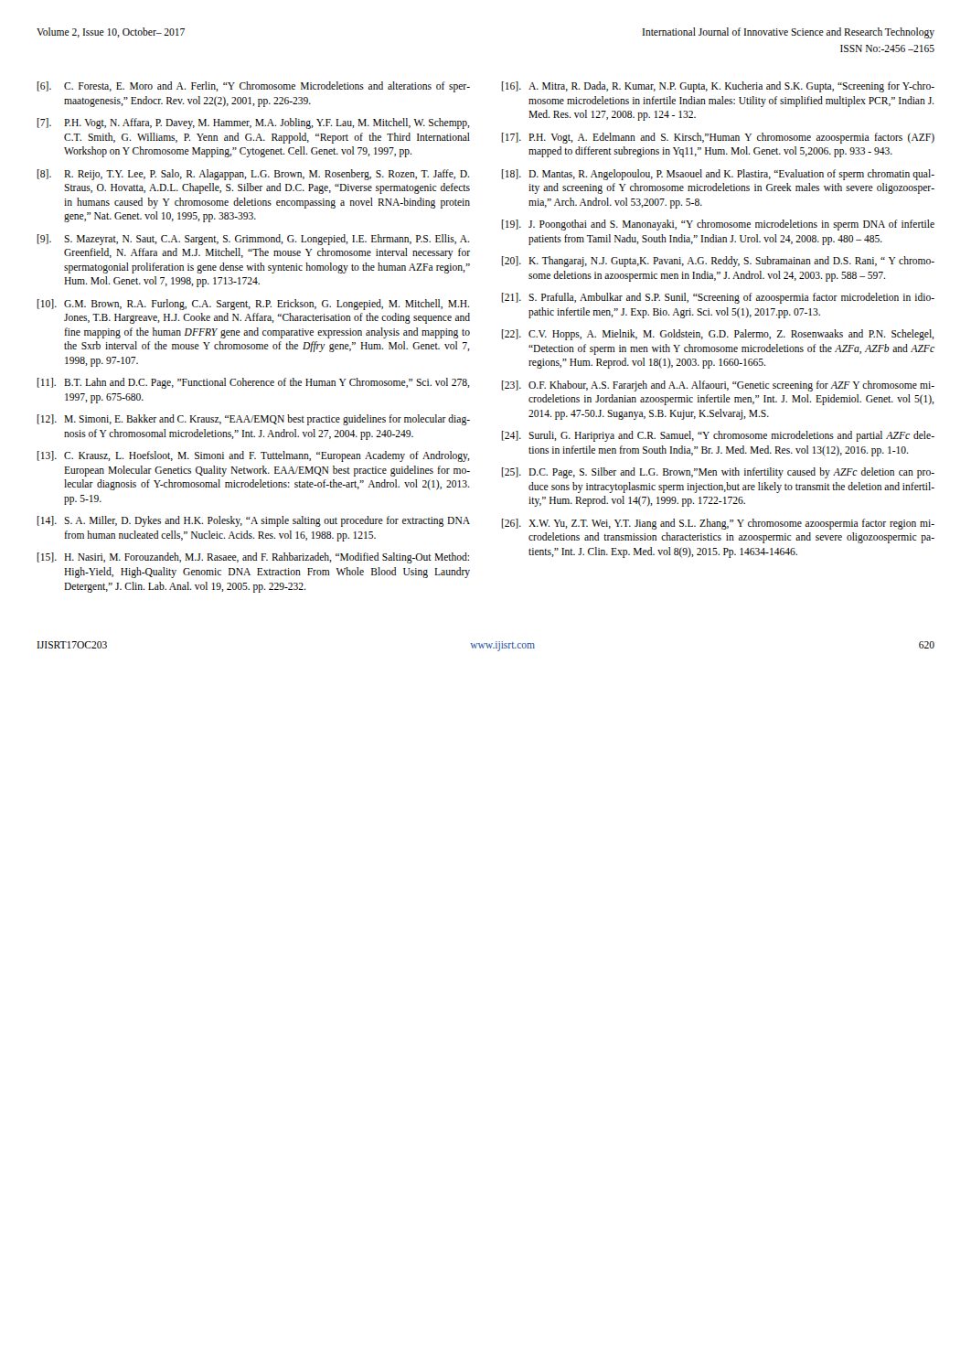Volume 2, Issue 10, October– 2017
International Journal of Innovative Science and Research Technology
ISSN No:-2456 –2165
[6]. C. Foresta, E. Moro and A. Ferlin, “Y Chromosome Microdeletions and alterations of spermaatogenesis,” Endocr. Rev. vol 22(2), 2001, pp. 226-239.
[7]. P.H. Vogt, N. Affara, P. Davey, M. Hammer, M.A. Jobling, Y.F. Lau, M. Mitchell, W. Schempp, C.T. Smith, G. Williams, P. Yenn and G.A. Rappold, “Report of the Third International Workshop on Y Chromosome Mapping,” Cytogenet. Cell. Genet. vol 79, 1997, pp.
[8]. R. Reijo, T.Y. Lee, P. Salo, R. Alagappan, L.G. Brown, M. Rosenberg, S. Rozen, T. Jaffe, D. Straus, O. Hovatta, A.D.L. Chapelle, S. Silber and D.C. Page, “Diverse spermatogenic defects in humans caused by Y chromosome deletions encompassing a novel RNA-binding protein gene,” Nat. Genet. vol 10, 1995, pp. 383-393.
[9]. S. Mazeyrat, N. Saut, C.A. Sargent, S. Grimmond, G. Longepied, I.E. Ehrmann, P.S. Ellis, A. Greenfield, N. Affara and M.J. Mitchell, “The mouse Y chromosome interval necessary for spermatogonial proliferation is gene dense with syntenic homology to the human AZFa region,” Hum. Mol. Genet. vol 7, 1998, pp. 1713-1724.
[10]. G.M. Brown, R.A. Furlong, C.A. Sargent, R.P. Erickson, G. Longepied, M. Mitchell, M.H. Jones, T.B. Hargreave, H.J. Cooke and N. Affara, “Characterisation of the coding sequence and fine mapping of the human DFFRY gene and comparative expression analysis and mapping to the Sxrb interval of the mouse Y chromosome of the Dffry gene,” Hum. Mol. Genet. vol 7, 1998, pp. 97-107.
[11]. B.T. Lahn and D.C. Page, ”Functional Coherence of the Human Y Chromosome,” Sci. vol 278, 1997, pp. 675-680.
[12]. M. Simoni, E. Bakker and C. Krausz, “EAA/EMQN best practice guidelines for molecular diagnosis of Y chromosomal microdeletions,” Int. J. Androl. vol 27, 2004. pp. 240-249.
[13]. C. Krausz, L. Hoefsloot, M. Simoni and F. Tuttelmann, “European Academy of Andrology, European Molecular Genetics Quality Network. EAA/EMQN best practice guidelines for molecular diagnosis of Y-chromosomal microdeletions: state-of-the-art,” Androl. vol 2(1), 2013. pp. 5-19.
[14]. S. A. Miller, D. Dykes and H.K. Polesky, “A simple salting out procedure for extracting DNA from human nucleated cells,” Nucleic. Acids. Res. vol 16, 1988. pp. 1215.
[15]. H. Nasiri, M. Forouzandeh, M.J. Rasaee, and F. Rahbarizadeh, “Modified Salting-Out Method: High-Yield, High-Quality Genomic DNA Extraction From Whole Blood Using Laundry Detergent,” J. Clin. Lab. Anal. vol 19, 2005. pp. 229-232.
[16]. A. Mitra, R. Dada, R. Kumar, N.P. Gupta, K. Kucheria and S.K. Gupta, “Screening for Y-chromosome microdeletions in infertile Indian males: Utility of simplified multiplex PCR,” Indian J. Med. Res. vol 127, 2008. pp. 124 - 132.
[17]. P.H. Vogt, A. Edelmann and S. Kirsch,”Human Y chromosome azoospermia factors (AZF) mapped to different subregions in Yq11,” Hum. Mol. Genet. vol 5,2006. pp. 933 - 943.
[18]. D. Mantas, R. Angelopoulou, P. Msaouel and K. Plastira, “Evaluation of sperm chromatin quality and screening of Y chromosome microdeletions in Greek males with severe oligozoospermia,” Arch. Androl. vol 53,2007. pp. 5-8.
[19]. J. Poongothai and S. Manonayaki, “Y chromosome microdeletions in sperm DNA of infertile patients from Tamil Nadu, South India,” Indian J. Urol. vol 24, 2008. pp. 480 – 485.
[20]. K. Thangaraj, N.J. Gupta,K. Pavani, A.G. Reddy, S. Subramainan and D.S. Rani, “ Y chromosome deletions in azoospermic men in India,” J. Androl. vol 24, 2003. pp. 588 – 597.
[21]. S. Prafulla, Ambulkar and S.P. Sunil, “Screening of azoospermia factor microdeletion in idiopathic infertile men,” J. Exp. Bio. Agri. Sci. vol 5(1), 2017.pp. 07-13.
[22]. C.V. Hopps, A. Mielnik, M. Goldstein, G.D. Palermo, Z. Rosenwaaks and P.N. Schelegel, “Detection of sperm in men with Y chromosome microdeletions of the AZFa, AZFb and AZFc regions,” Hum. Reprod. vol 18(1), 2003. pp. 1660-1665.
[23]. O.F. Khabour, A.S. Fararjeh and A.A. Alfaouri, “Genetic screening for AZF Y chromosome microdeletions in Jordanian azoospermic infertile men,” Int. J. Mol. Epidemiol. Genet. vol 5(1), 2014. pp. 47-50.J. Suganya, S.B. Kujur, K.Selvaraj, M.S.
[24]. Suruli, G. Haripriya and C.R. Samuel, “Y chromosome microdeletions and partial AZFc deletions in infertile men from South India,” Br. J. Med. Med. Res. vol 13(12), 2016. pp. 1-10.
[25]. D.C. Page, S. Silber and L.G. Brown,”Men with infertility caused by AZFc deletion can produce sons by intracytoplasmic sperm injection,but are likely to transmit the deletion and infertility,” Hum. Reprod. vol 14(7), 1999. pp. 1722-1726.
[26]. X.W. Yu, Z.T. Wei, Y.T. Jiang and S.L. Zhang,” Y chromosome azoospermia factor region microdeletions and transmission characteristics in azoospermic and severe oligozoospermic patients,” Int. J. Clin. Exp. Med. vol 8(9), 2015. Pp. 14634-14646.
IJISRT17OC203
www.ijisrt.com
620